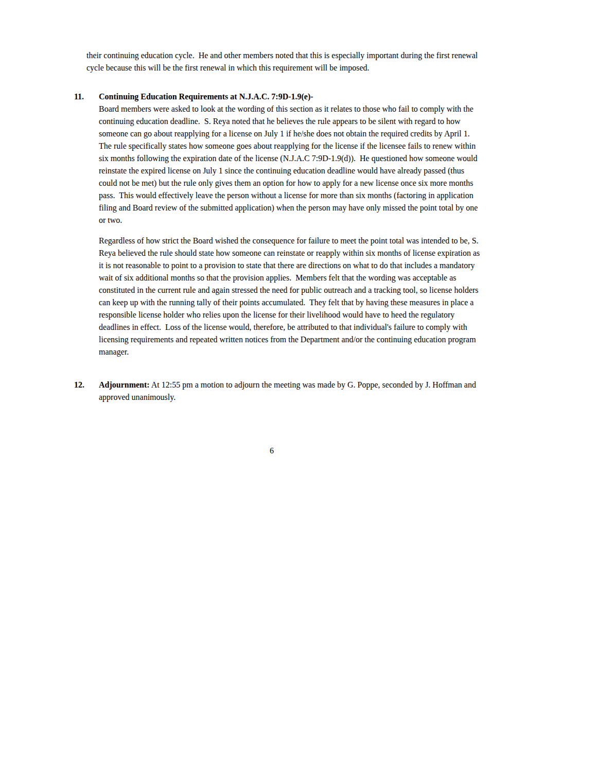their continuing education cycle. He and other members noted that this is especially important during the first renewal cycle because this will be the first renewal in which this requirement will be imposed.
11.
Continuing Education Requirements at N.J.A.C. 7:9D-1.9(e)-
Board members were asked to look at the wording of this section as it relates to those who fail to comply with the continuing education deadline. S. Reya noted that he believes the rule appears to be silent with regard to how someone can go about reapplying for a license on July 1 if he/she does not obtain the required credits by April 1. The rule specifically states how someone goes about reapplying for the license if the licensee fails to renew within six months following the expiration date of the license (N.J.A.C 7:9D-1.9(d)). He questioned how someone would reinstate the expired license on July 1 since the continuing education deadline would have already passed (thus could not be met) but the rule only gives them an option for how to apply for a new license once six more months pass. This would effectively leave the person without a license for more than six months (factoring in application filing and Board review of the submitted application) when the person may have only missed the point total by one or two.
Regardless of how strict the Board wished the consequence for failure to meet the point total was intended to be, S. Reya believed the rule should state how someone can reinstate or reapply within six months of license expiration as it is not reasonable to point to a provision to state that there are directions on what to do that includes a mandatory wait of six additional months so that the provision applies. Members felt that the wording was acceptable as constituted in the current rule and again stressed the need for public outreach and a tracking tool, so license holders can keep up with the running tally of their points accumulated. They felt that by having these measures in place a responsible license holder who relies upon the license for their livelihood would have to heed the regulatory deadlines in effect. Loss of the license would, therefore, be attributed to that individual's failure to comply with licensing requirements and repeated written notices from the Department and/or the continuing education program manager.
12.
Adjournment: At 12:55 pm a motion to adjourn the meeting was made by G. Poppe, seconded by J. Hoffman and approved unanimously.
6